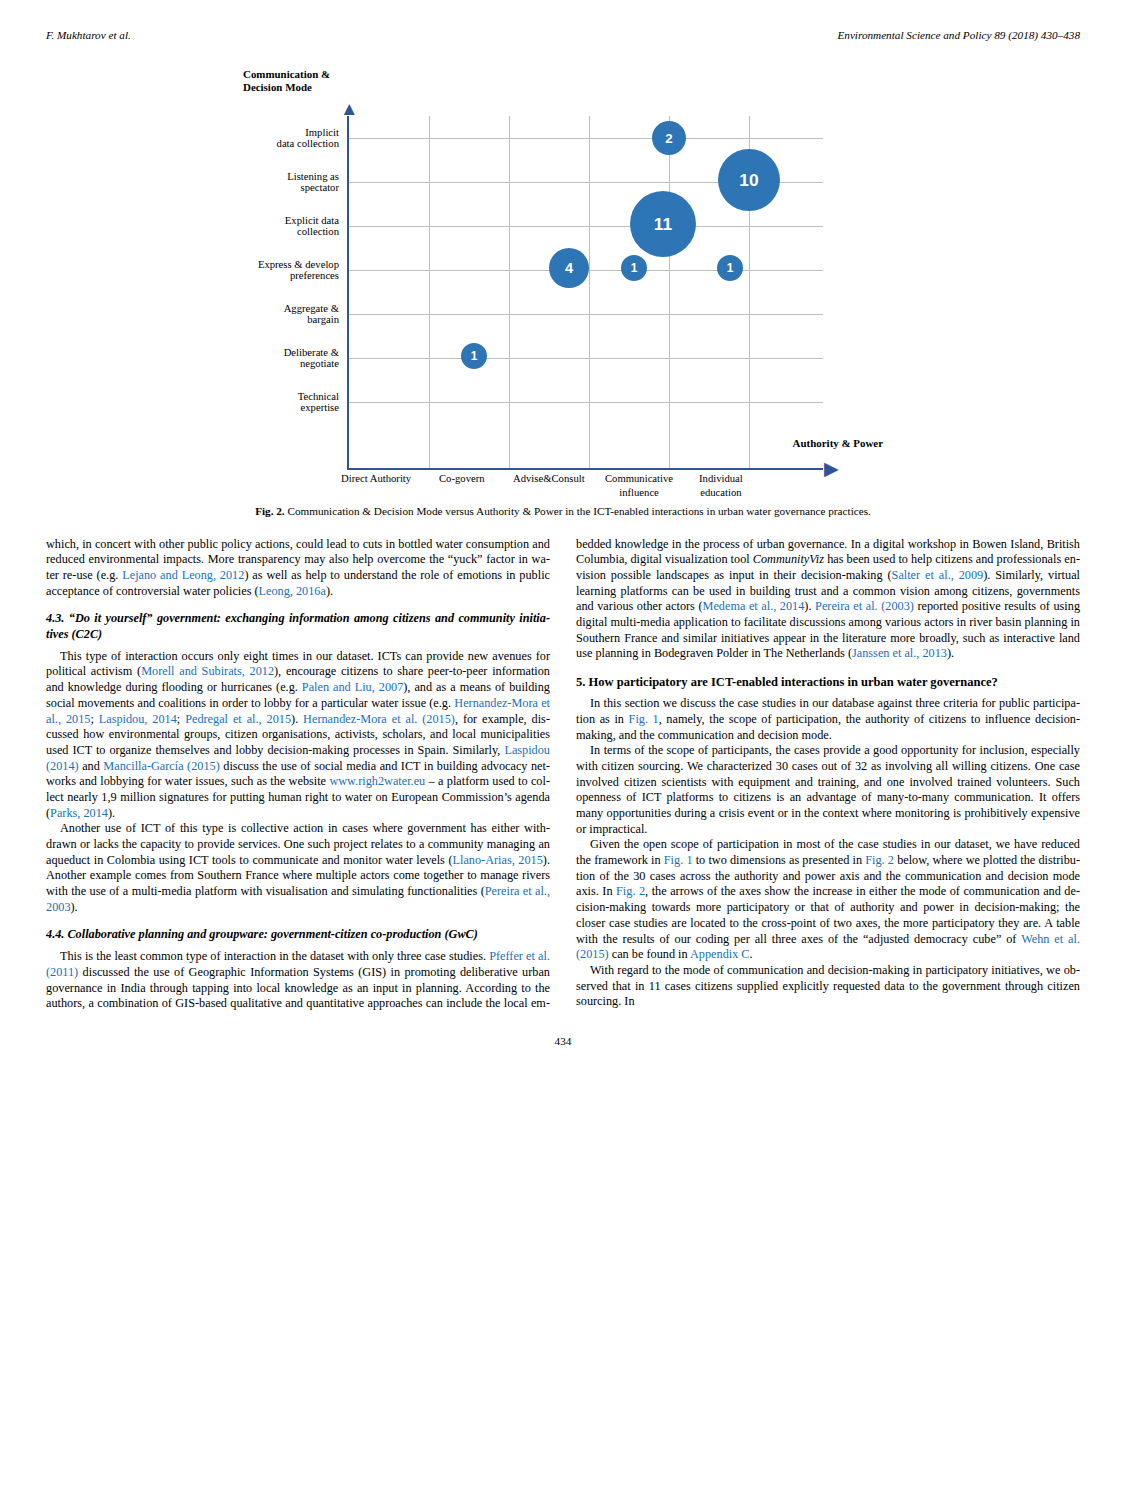F. Mukhtarov et al.
Environmental Science and Policy 89 (2018) 430–438
Communication &
Decision Mode
Implicit
data collection
Listening as
spectator
Explicit data
collection
Express & develop
preferences
Aggregate &
bargain
Deliberate &
negotiate
Technical
expertise
2
10
11
4
1
1
1
▲
▶
Authority & Power
Direct Authority Co-govern Advise&Consult Communicative
influence Individual
education
Fig. 2. Communication & Decision Mode versus Authority & Power in the ICT-enabled interactions in urban water governance practices.
which, in concert with other public policy actions, could lead to cuts in bottled water consumption and reduced environmental impacts. More transparency may also help overcome the “yuck” factor in water re-use (e.g. Lejano and Leong, 2012) as well as help to understand the role of emotions in public acceptance of controversial water policies (Leong, 2016a).
4.3. “Do it yourself” government: exchanging information among citizens and community initiatives (C2C)
This type of interaction occurs only eight times in our dataset. ICTs can provide new avenues for political activism (Morell and Subirats, 2012), encourage citizens to share peer-to-peer information and knowledge during flooding or hurricanes (e.g. Palen and Liu, 2007), and as a means of building social movements and coalitions in order to lobby for a particular water issue (e.g. Hernandez-Mora et al., 2015; Laspidou, 2014; Pedregal et al., 2015). Hernandez-Mora et al. (2015), for example, discussed how environmental groups, citizen organisations, activists, scholars, and local municipalities used ICT to organize themselves and lobby decision-making processes in Spain. Similarly, Laspidou (2014) and Mancilla-García (2015) discuss the use of social media and ICT in building advocacy networks and lobbying for water issues, such as the website www.righ2water.eu – a platform used to collect nearly 1,9 million signatures for putting human right to water on European Commission’s agenda (Parks, 2014).
Another use of ICT of this type is collective action in cases where government has either withdrawn or lacks the capacity to provide services. One such project relates to a community managing an aqueduct in Colombia using ICT tools to communicate and monitor water levels (Llano-Arias, 2015). Another example comes from Southern France where multiple actors come together to manage rivers with the use of a multi-media platform with visualisation and simulating functionalities (Pereira et al., 2003).
4.4. Collaborative planning and groupware: government-citizen co-production (GwC)
This is the least common type of interaction in the dataset with only three case studies. Pfeffer et al. (2011) discussed the use of Geographic Information Systems (GIS) in promoting deliberative urban governance in India through tapping into local knowledge as an input in planning. According to the authors, a combination of GIS-based qualitative and quantitative approaches can include the local embedded knowledge in the process of urban governance. In a digital workshop in Bowen Island, British Columbia, digital visualization tool CommunityViz has been used to help citizens and professionals envision possible landscapes as input in their decision-making (Salter et al., 2009). Similarly, virtual learning platforms can be used in building trust and a common vision among citizens, governments and various other actors (Medema et al., 2014). Pereira et al. (2003) reported positive results of using digital multi-media application to facilitate discussions among various actors in river basin planning in Southern France and similar initiatives appear in the literature more broadly, such as interactive land use planning in Bodegraven Polder in The Netherlands (Janssen et al., 2013).
5. How participatory are ICT-enabled interactions in urban water governance?
In this section we discuss the case studies in our database against three criteria for public participation as in Fig. 1, namely, the scope of participation, the authority of citizens to influence decision-making, and the communication and decision mode.
In terms of the scope of participants, the cases provide a good opportunity for inclusion, especially with citizen sourcing. We characterized 30 cases out of 32 as involving all willing citizens. One case involved citizen scientists with equipment and training, and one involved trained volunteers. Such openness of ICT platforms to citizens is an advantage of many-to-many communication. It offers many opportunities during a crisis event or in the context where monitoring is prohibitively expensive or impractical.
Given the open scope of participation in most of the case studies in our dataset, we have reduced the framework in Fig. 1 to two dimensions as presented in Fig. 2 below, where we plotted the distribution of the 30 cases across the authority and power axis and the communication and decision mode axis. In Fig. 2, the arrows of the axes show the increase in either the mode of communication and decision-making towards more participatory or that of authority and power in decision-making; the closer case studies are located to the cross-point of two axes, the more participatory they are. A table with the results of our coding per all three axes of the “adjusted democracy cube” of Wehn et al. (2015) can be found in Appendix C.
With regard to the mode of communication and decision-making in participatory initiatives, we observed that in 11 cases citizens supplied explicitly requested data to the government through citizen sourcing. In
434